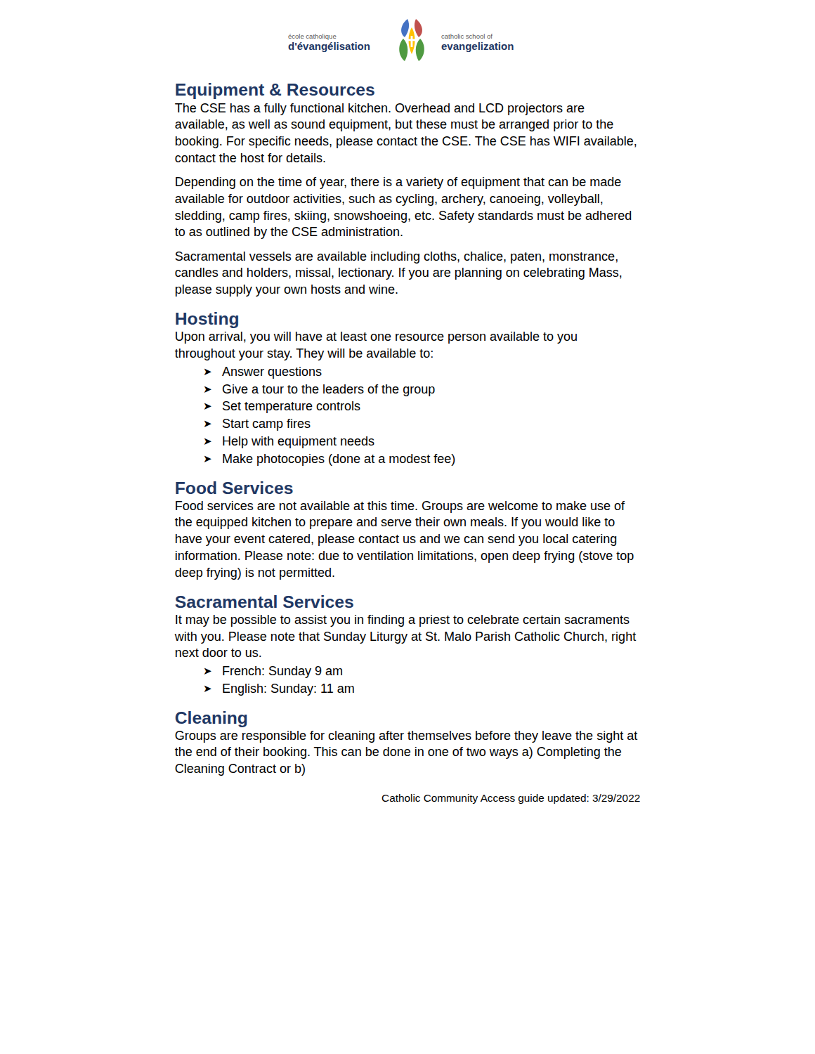école catholique d'évangélisation catholic school of evangelization
Equipment & Resources
The CSE has a fully functional kitchen. Overhead and LCD projectors are available, as well as sound equipment, but these must be arranged prior to the booking. For specific needs, please contact the CSE. The CSE has WIFI available, contact the host for details.
Depending on the time of year, there is a variety of equipment that can be made available for outdoor activities, such as cycling, archery, canoeing, volleyball, sledding, camp fires, skiing, snowshoeing, etc. Safety standards must be adhered to as outlined by the CSE administration.
Sacramental vessels are available including cloths, chalice, paten, monstrance, candles and holders, missal, lectionary. If you are planning on celebrating Mass, please supply your own hosts and wine.
Hosting
Upon arrival, you will have at least one resource person available to you throughout your stay. They will be available to:
Answer questions
Give a tour to the leaders of the group
Set temperature controls
Start camp fires
Help with equipment needs
Make photocopies (done at a modest fee)
Food Services
Food services are not available at this time. Groups are welcome to make use of the equipped kitchen to prepare and serve their own meals. If you would like to have your event catered, please contact us and we can send you local catering information. Please note: due to ventilation limitations, open deep frying (stove top deep frying) is not permitted.
Sacramental Services
It may be possible to assist you in finding a priest to celebrate certain sacraments with you. Please note that Sunday Liturgy at St. Malo Parish Catholic Church, right next door to us.
French: Sunday 9 am
English: Sunday: 11 am
Cleaning
Groups are responsible for cleaning after themselves before they leave the sight at the end of their booking. This can be done in one of two ways a) Completing the Cleaning Contract or b)
Catholic Community Access guide updated: 3/29/2022